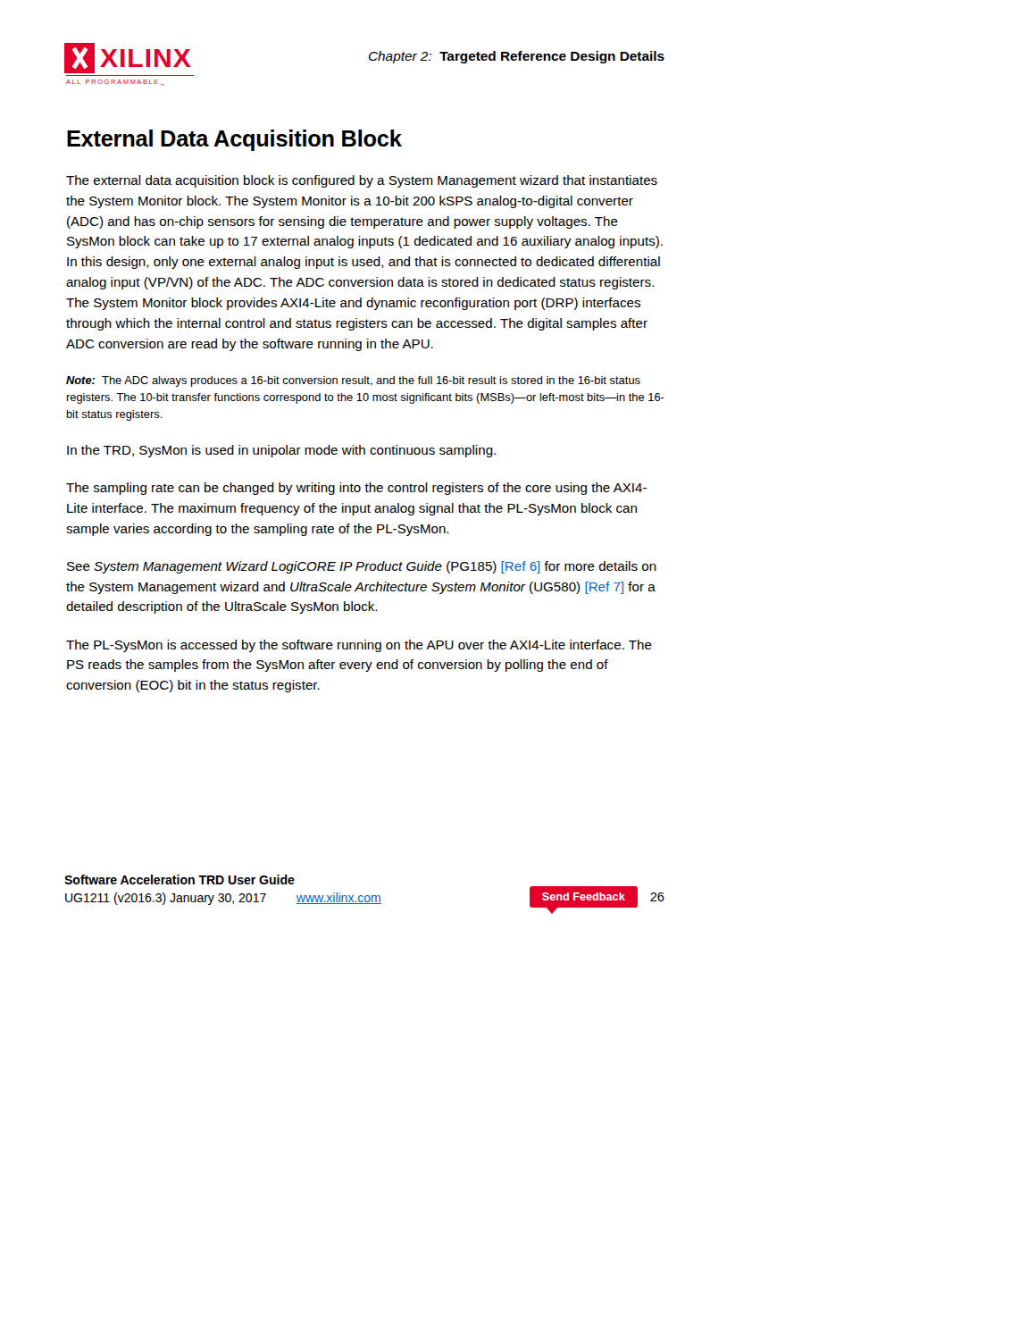XILINX
ALL PROGRAMMABLE™
Chapter 2: Targeted Reference Design Details
External Data Acquisition Block
The external data acquisition block is configured by a System Management wizard that instantiates the System Monitor block. The System Monitor is a 10-bit 200 kSPS analog-to-digital converter (ADC) and has on-chip sensors for sensing die temperature and power supply voltages. The SysMon block can take up to 17 external analog inputs (1 dedicated and 16 auxiliary analog inputs). In this design, only one external analog input is used, and that is connected to dedicated differential analog input (VP/VN) of the ADC. The ADC conversion data is stored in dedicated status registers. The System Monitor block provides AXI4-Lite and dynamic reconfiguration port (DRP) interfaces through which the internal control and status registers can be accessed. The digital samples after ADC conversion are read by the software running in the APU.
Note: The ADC always produces a 16-bit conversion result, and the full 16-bit result is stored in the 16-bit status registers. The 10-bit transfer functions correspond to the 10 most significant bits (MSBs)—or left-most bits—in the 16-bit status registers.
In the TRD, SysMon is used in unipolar mode with continuous sampling.
The sampling rate can be changed by writing into the control registers of the core using the AXI4-Lite interface. The maximum frequency of the input analog signal that the PL-SysMon block can sample varies according to the sampling rate of the PL-SysMon.
See System Management Wizard LogiCORE IP Product Guide (PG185) [Ref 6] for more details on the System Management wizard and UltraScale Architecture System Monitor (UG580) [Ref 7] for a detailed description of the UltraScale SysMon block.
The PL-SysMon is accessed by the software running on the APU over the AXI4-Lite interface. The PS reads the samples from the SysMon after every end of conversion by polling the end of conversion (EOC) bit in the status register.
Software Acceleration TRD User Guide
UG1211 (v2016.3) January 30, 2017 www.xilinx.com
Send Feedback
26